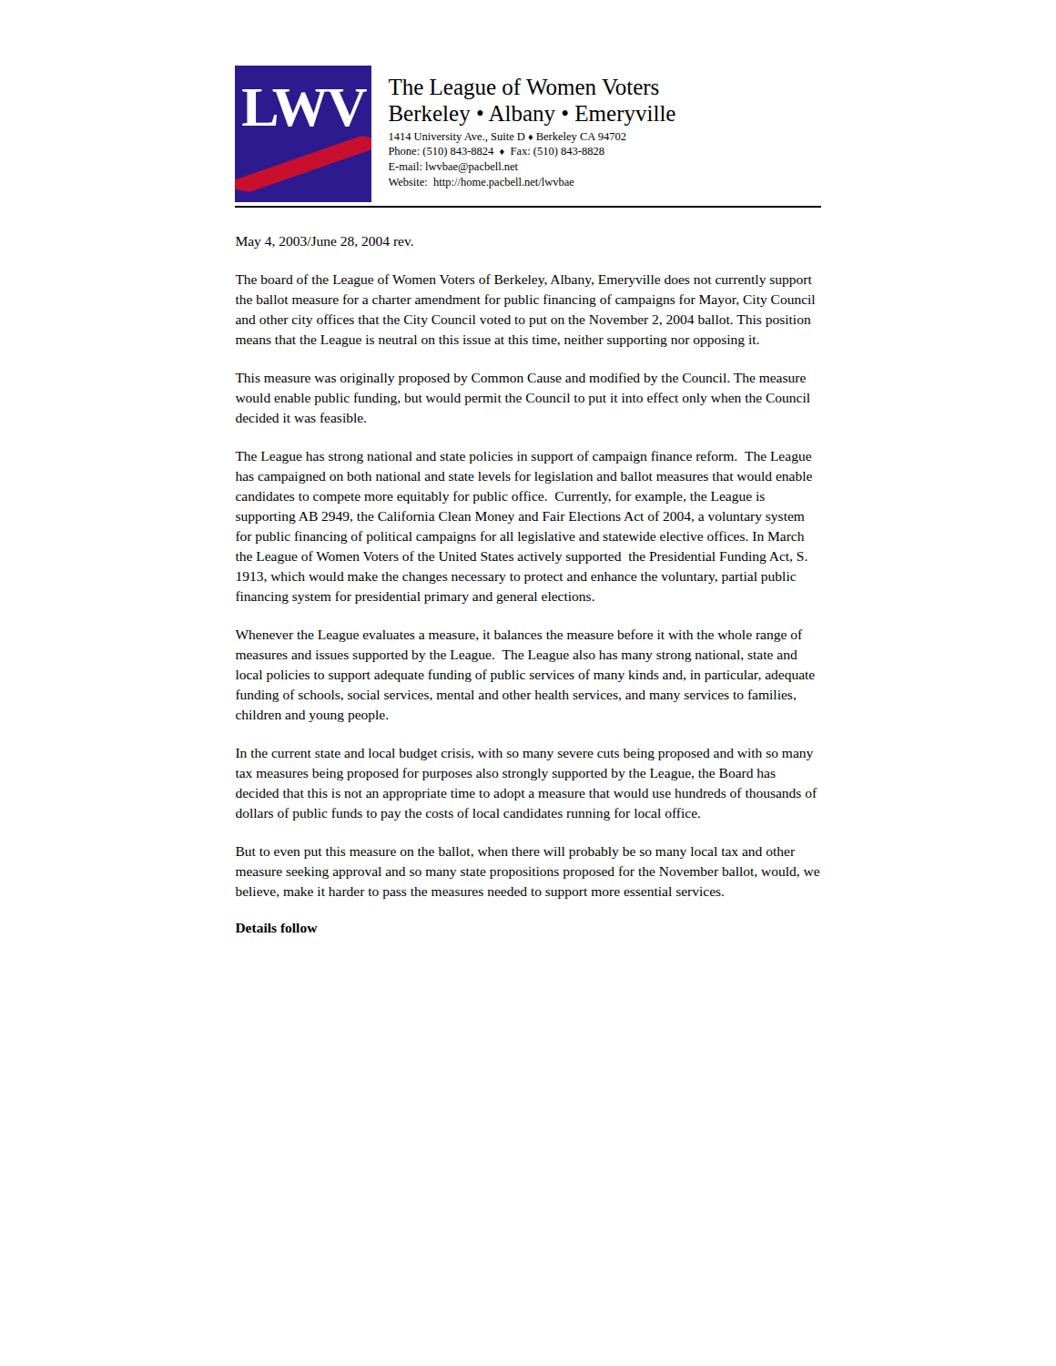LWV
The League of Women Voters
Berkeley • Albany • Emeryville
1414 University Ave., Suite D ♦ Berkeley CA 94702
Phone: (510) 843-8824 ♦ Fax: (510) 843-8828
E-mail: lwvbae@pacbell.net
Website: http://home.pacbell.net/lwvbae
May 4, 2003/June 28, 2004 rev.
The board of the League of Women Voters of Berkeley, Albany, Emeryville does not currently support the ballot measure for a charter amendment for public financing of campaigns for Mayor, City Council and other city offices that the City Council voted to put on the November 2, 2004 ballot. This position means that the League is neutral on this issue at this time, neither supporting nor opposing it.
This measure was originally proposed by Common Cause and modified by the Council. The measure would enable public funding, but would permit the Council to put it into effect only when the Council decided it was feasible.
The League has strong national and state policies in support of campaign finance reform. The League has campaigned on both national and state levels for legislation and ballot measures that would enable candidates to compete more equitably for public office. Currently, for example, the League is supporting AB 2949, the California Clean Money and Fair Elections Act of 2004, a voluntary system for public financing of political campaigns for all legislative and statewide elective offices. In March the League of Women Voters of the United States actively supported the Presidential Funding Act, S. 1913, which would make the changes necessary to protect and enhance the voluntary, partial public financing system for presidential primary and general elections.
Whenever the League evaluates a measure, it balances the measure before it with the whole range of measures and issues supported by the League. The League also has many strong national, state and local policies to support adequate funding of public services of many kinds and, in particular, adequate funding of schools, social services, mental and other health services, and many services to families, children and young people.
In the current state and local budget crisis, with so many severe cuts being proposed and with so many tax measures being proposed for purposes also strongly supported by the League, the Board has decided that this is not an appropriate time to adopt a measure that would use hundreds of thousands of dollars of public funds to pay the costs of local candidates running for local office.
But to even put this measure on the ballot, when there will probably be so many local tax and other measure seeking approval and so many state propositions proposed for the November ballot, would, we believe, make it harder to pass the measures needed to support more essential services.
Details follow